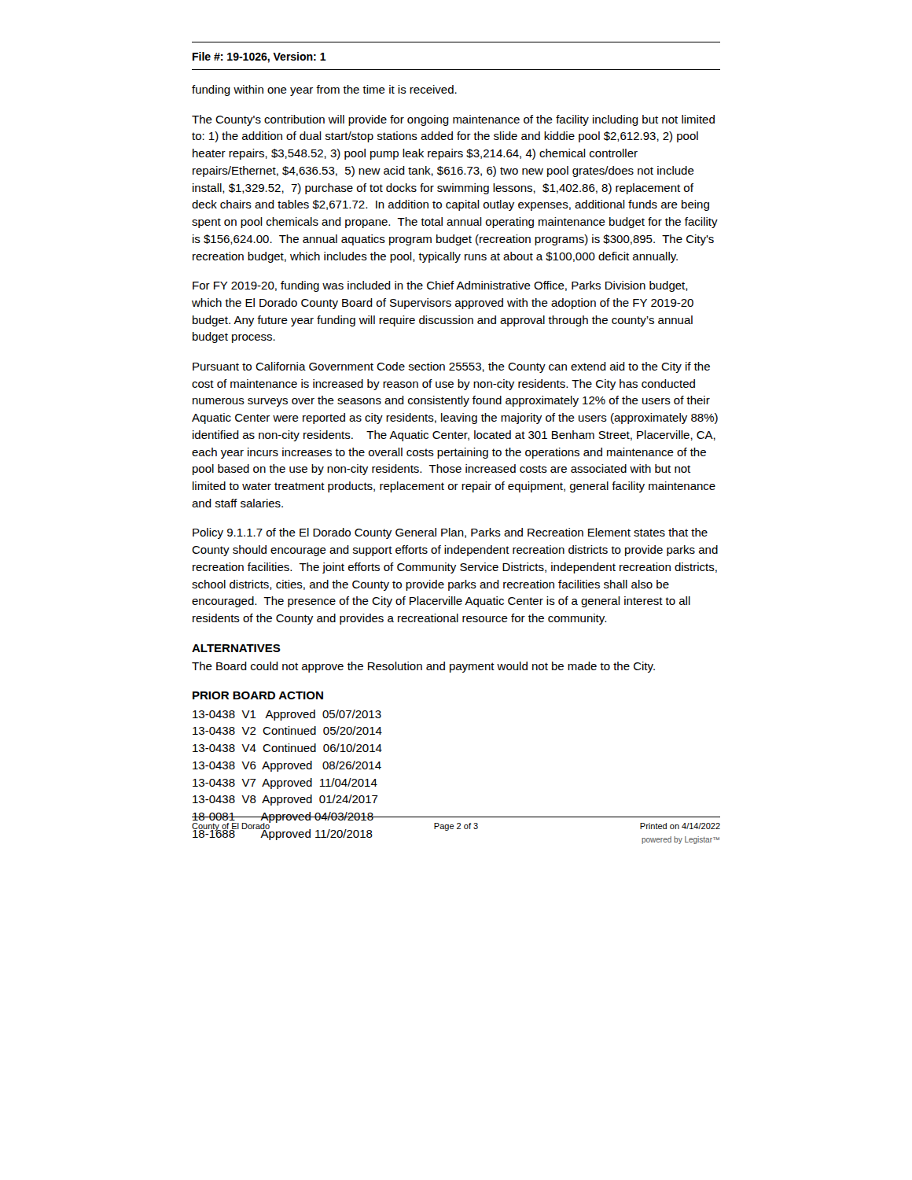File #: 19-1026, Version: 1
funding within one year from the time it is received.
The County's contribution will provide for ongoing maintenance of the facility including but not limited to: 1) the addition of dual start/stop stations added for the slide and kiddie pool $2,612.93, 2) pool heater repairs, $3,548.52, 3) pool pump leak repairs $3,214.64, 4) chemical controller repairs/Ethernet, $4,636.53, 5) new acid tank, $616.73, 6) two new pool grates/does not include install, $1,329.52, 7) purchase of tot docks for swimming lessons, $1,402.86, 8) replacement of deck chairs and tables $2,671.72. In addition to capital outlay expenses, additional funds are being spent on pool chemicals and propane. The total annual operating maintenance budget for the facility is $156,624.00. The annual aquatics program budget (recreation programs) is $300,895. The City's recreation budget, which includes the pool, typically runs at about a $100,000 deficit annually.
For FY 2019-20, funding was included in the Chief Administrative Office, Parks Division budget, which the El Dorado County Board of Supervisors approved with the adoption of the FY 2019-20 budget. Any future year funding will require discussion and approval through the county’s annual budget process.
Pursuant to California Government Code section 25553, the County can extend aid to the City if the cost of maintenance is increased by reason of use by non-city residents. The City has conducted numerous surveys over the seasons and consistently found approximately 12% of the users of their Aquatic Center were reported as city residents, leaving the majority of the users (approximately 88%) identified as non-city residents. The Aquatic Center, located at 301 Benham Street, Placerville, CA, each year incurs increases to the overall costs pertaining to the operations and maintenance of the pool based on the use by non-city residents. Those increased costs are associated with but not limited to water treatment products, replacement or repair of equipment, general facility maintenance and staff salaries.
Policy 9.1.1.7 of the El Dorado County General Plan, Parks and Recreation Element states that the County should encourage and support efforts of independent recreation districts to provide parks and recreation facilities. The joint efforts of Community Service Districts, independent recreation districts, school districts, cities, and the County to provide parks and recreation facilities shall also be encouraged. The presence of the City of Placerville Aquatic Center is of a general interest to all residents of the County and provides a recreational resource for the community.
Alternatives
The Board could not approve the Resolution and payment would not be made to the City.
Prior Board Action
13-0438 V1 Approved 05/07/2013
13-0438 V2 Continued 05/20/2014
13-0438 V4 Continued 06/10/2014
13-0438 V6 Approved 08/26/2014
13-0438 V7 Approved 11/04/2014
13-0438 V8 Approved 01/24/2017
18-0081 Approved 04/03/2018
18-1688 Approved 11/20/2018
County of El Dorado
Page 2 of 3
Printed on 4/14/2022
powered by Legistar™